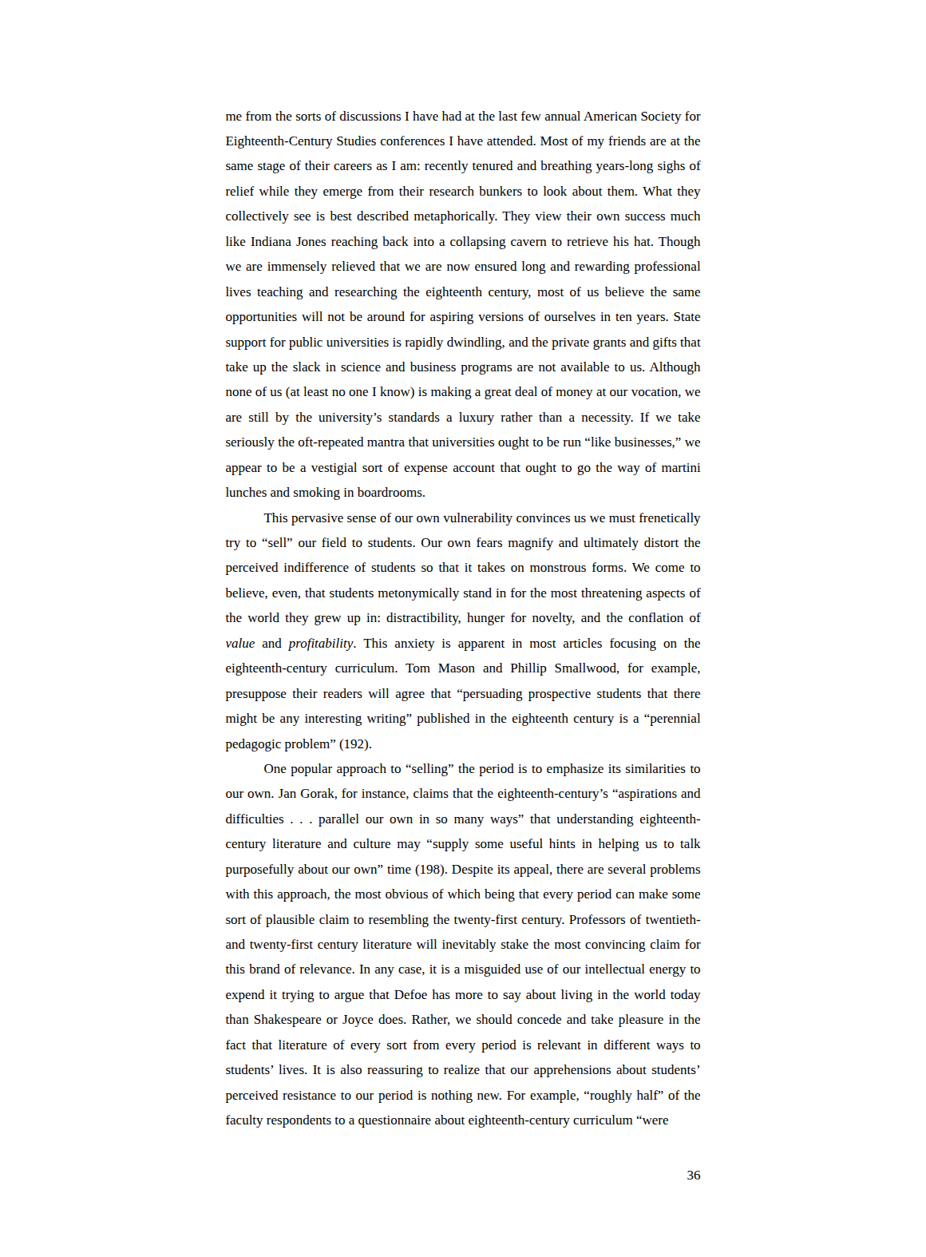me from the sorts of discussions I have had at the last few annual American Society for Eighteenth-Century Studies conferences I have attended. Most of my friends are at the same stage of their careers as I am: recently tenured and breathing years-long sighs of relief while they emerge from their research bunkers to look about them. What they collectively see is best described metaphorically. They view their own success much like Indiana Jones reaching back into a collapsing cavern to retrieve his hat. Though we are immensely relieved that we are now ensured long and rewarding professional lives teaching and researching the eighteenth century, most of us believe the same opportunities will not be around for aspiring versions of ourselves in ten years. State support for public universities is rapidly dwindling, and the private grants and gifts that take up the slack in science and business programs are not available to us. Although none of us (at least no one I know) is making a great deal of money at our vocation, we are still by the university’s standards a luxury rather than a necessity. If we take seriously the oft-repeated mantra that universities ought to be run “like businesses,” we appear to be a vestigial sort of expense account that ought to go the way of martini lunches and smoking in boardrooms.
This pervasive sense of our own vulnerability convinces us we must frenetically try to “sell” our field to students. Our own fears magnify and ultimately distort the perceived indifference of students so that it takes on monstrous forms. We come to believe, even, that students metonymically stand in for the most threatening aspects of the world they grew up in: distractibility, hunger for novelty, and the conflation of value and profitability. This anxiety is apparent in most articles focusing on the eighteenth-century curriculum. Tom Mason and Phillip Smallwood, for example, presuppose their readers will agree that “persuading prospective students that there might be any interesting writing” published in the eighteenth century is a “perennial pedagogic problem” (192).
One popular approach to “selling” the period is to emphasize its similarities to our own. Jan Gorak, for instance, claims that the eighteenth-century’s “aspirations and difficulties . . . parallel our own in so many ways” that understanding eighteenth-century literature and culture may “supply some useful hints in helping us to talk purposefully about our own” time (198). Despite its appeal, there are several problems with this approach, the most obvious of which being that every period can make some sort of plausible claim to resembling the twenty-first century. Professors of twentieth- and twenty-first century literature will inevitably stake the most convincing claim for this brand of relevance. In any case, it is a misguided use of our intellectual energy to expend it trying to argue that Defoe has more to say about living in the world today than Shakespeare or Joyce does. Rather, we should concede and take pleasure in the fact that literature of every sort from every period is relevant in different ways to students’ lives. It is also reassuring to realize that our apprehensions about students’ perceived resistance to our period is nothing new. For example, “roughly half” of the faculty respondents to a questionnaire about eighteenth-century curriculum “were
36